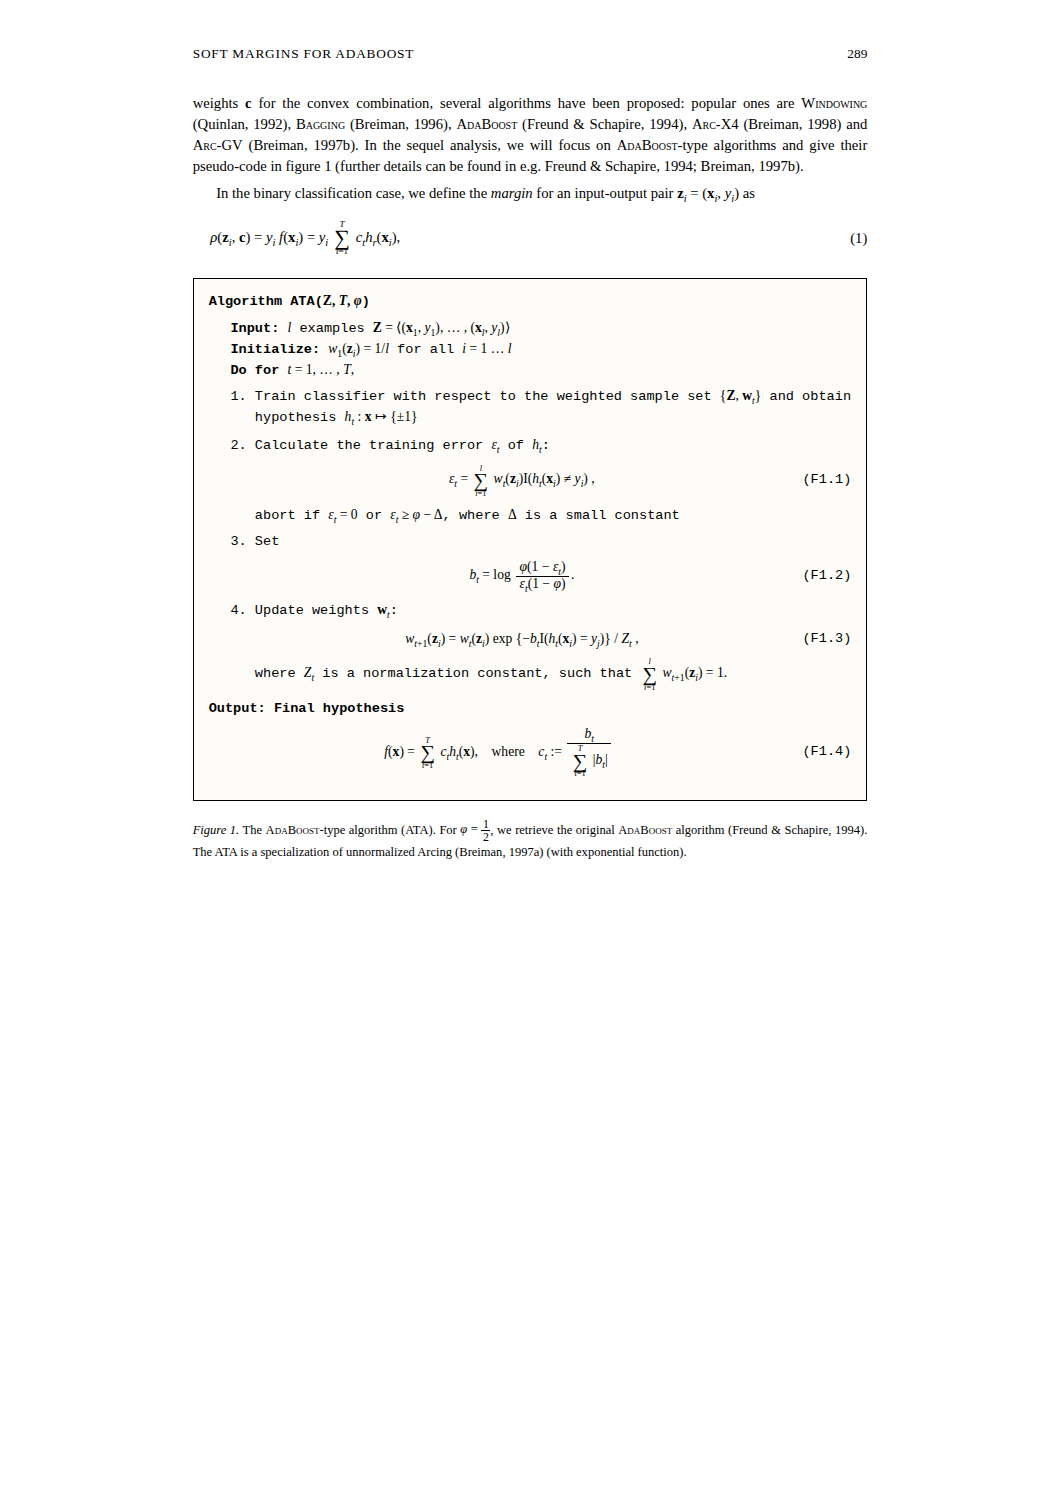Soft Margins for AdaBoost 289
weights c for the convex combination, several algorithms have been proposed: popular ones are Windowing (Quinlan, 1992), Bagging (Breiman, 1996), AdaBoost (Freund & Schapire, 1994), Arc-X4 (Breiman, 1998) and Arc-GV (Breiman, 1997b). In the sequel analysis, we will focus on AdaBoost-type algorithms and give their pseudo-code in figure 1 (further details can be found in e.g. Freund & Schapire, 1994; Breiman, 1997b).
In the binary classification case, we define the margin for an input-output pair zi = (xi, yi) as
ρ(zi, c) = yi f(xi) = yi T ∑ t=1 ct hr(xi),
(1)
Algorithm ATA(Z, T, φ)
Input: l examples Z = ⟨(x1, y1), … , (xl, yl)⟩
Initialize: w1(zi) = 1/l for all i = 1 … l
Do for t = 1, … , T,
Train classifier with respect to the weighted sample set {Z, wt} and obtain hypothesis ht : x ↦ {±1}
Calculate the training error εt of ht:
εt = l ∑ i=1 wt(zi)I(ht(xi) ≠ yi) ,
(F1.1)
abort if εt = 0 or εt ≥ φ − Δ, where Δ is a small constant
Set
bt = log φ(1 − εt) εt(1 − φ) .
(F1.2)
Update weights wt:
wt+1(zi) = wt(zi) exp {−bt I(ht(xi) = yj)} / Zt ,
(F1.3)
where Zt is a normalization constant, such that l∑i=1 wt+1(zi) = 1.
Output: Final hypothesis
f(x) = T ∑ t=1 ct ht(x), where ct := bt T∑t=1 |bt|
(F1.4)
Figure 1. The AdaBoost-type algorithm (ATA). For φ = 12, we retrieve the original AdaBoost algorithm (Freund & Schapire, 1994). The ATA is a specialization of unnormalized Arcing (Breiman, 1997a) (with exponential function).